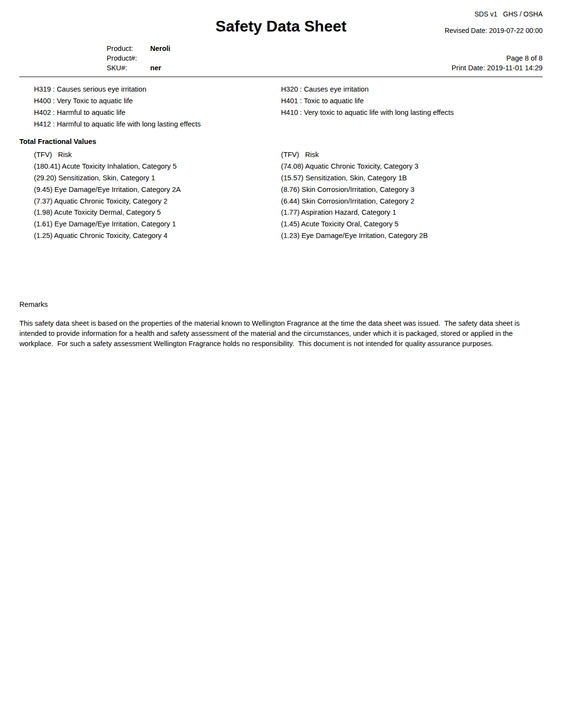SDS v1 GHS / OSHA
Safety Data Sheet
Revised Date: 2019-07-22 00:00
| Product: | Neroli | |
| Product#: | | Page 8 of 8 |
| SKU#: | ner | Print Date: 2019-11-01 14:29 |
| H319 : Causes serious eye irritation | H320 : Causes eye irritation |
| H400 : Very Toxic to aquatic life | H401 : Toxic to aquatic life |
| H402 : Harmful to aquatic life | H410 : Very toxic to aquatic life with long lasting effects |
| H412 : Harmful to aquatic life with long lasting effects | |
Total Fractional Values
| (TFV) Risk | (TFV) Risk |
| (180.41) Acute Toxicity Inhalation, Category 5 | (74.08) Aquatic Chronic Toxicity, Category 3 |
| (29.20) Sensitization, Skin, Category 1 | (15.57) Sensitization, Skin, Category 1B |
| (9.45) Eye Damage/Eye Irritation, Category 2A | (8.76) Skin Corrosion/Irritation, Category 3 |
| (7.37) Aquatic Chronic Toxicity, Category 2 | (6.44) Skin Corrosion/Irritation, Category 2 |
| (1.98) Acute Toxicity Dermal, Category 5 | (1.77) Aspiration Hazard, Category 1 |
| (1.61) Eye Damage/Eye Irritation, Category 1 | (1.45) Acute Toxicity Oral, Category 5 |
| (1.25) Aquatic Chronic Toxicity, Category 4 | (1.23) Eye Damage/Eye Irritation, Category 2B |
Remarks
This safety data sheet is based on the properties of the material known to Wellington Fragrance at the time the data sheet was issued. The safety data sheet is intended to provide information for a health and safety assessment of the material and the circumstances, under which it is packaged, stored or applied in the workplace. For such a safety assessment Wellington Fragrance holds no responsibility. This document is not intended for quality assurance purposes.